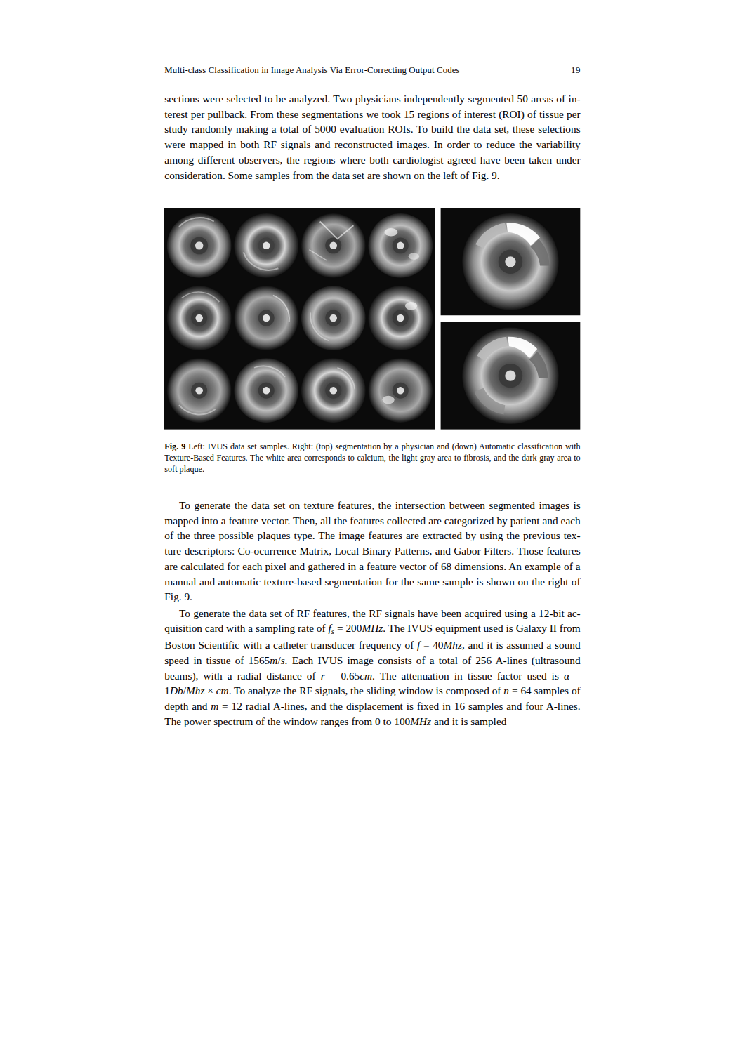Multi-class Classification in Image Analysis Via Error-Correcting Output Codes 19
sections were selected to be analyzed. Two physicians independently segmented 50 areas of interest per pullback. From these segmentations we took 15 regions of interest (ROI) of tissue per study randomly making a total of 5000 evaluation ROIs. To build the data set, these selections were mapped in both RF signals and reconstructed images. In order to reduce the variability among different observers, the regions where both cardiologist agreed have been taken under consideration. Some samples from the data set are shown on the left of Fig. 9.
Fig. 9 Left: IVUS data set samples. Right: (top) segmentation by a physician and (down) Automatic classification with Texture-Based Features. The white area corresponds to calcium, the light gray area to fibrosis, and the dark gray area to soft plaque.
To generate the data set on texture features, the intersection between segmented images is mapped into a feature vector. Then, all the features collected are categorized by patient and each of the three possible plaques type. The image features are extracted by using the previous texture descriptors: Co-ocurrence Matrix, Local Binary Patterns, and Gabor Filters. Those features are calculated for each pixel and gathered in a feature vector of 68 dimensions. An example of a manual and automatic texture-based segmentation for the same sample is shown on the right of Fig. 9.
To generate the data set of RF features, the RF signals have been acquired using a 12-bit acquisition card with a sampling rate of fs = 200MHz. The IVUS equipment used is Galaxy II from Boston Scientific with a catheter transducer frequency of f = 40Mhz, and it is assumed a sound speed in tissue of 1565m/s. Each IVUS image consists of a total of 256 A-lines (ultrasound beams), with a radial distance of r = 0.65cm. The attenuation in tissue factor used is α = 1Db/Mhz × cm. To analyze the RF signals, the sliding window is composed of n = 64 samples of depth and m = 12 radial A-lines, and the displacement is fixed in 16 samples and four A-lines. The power spectrum of the window ranges from 0 to 100MHz and it is sampled